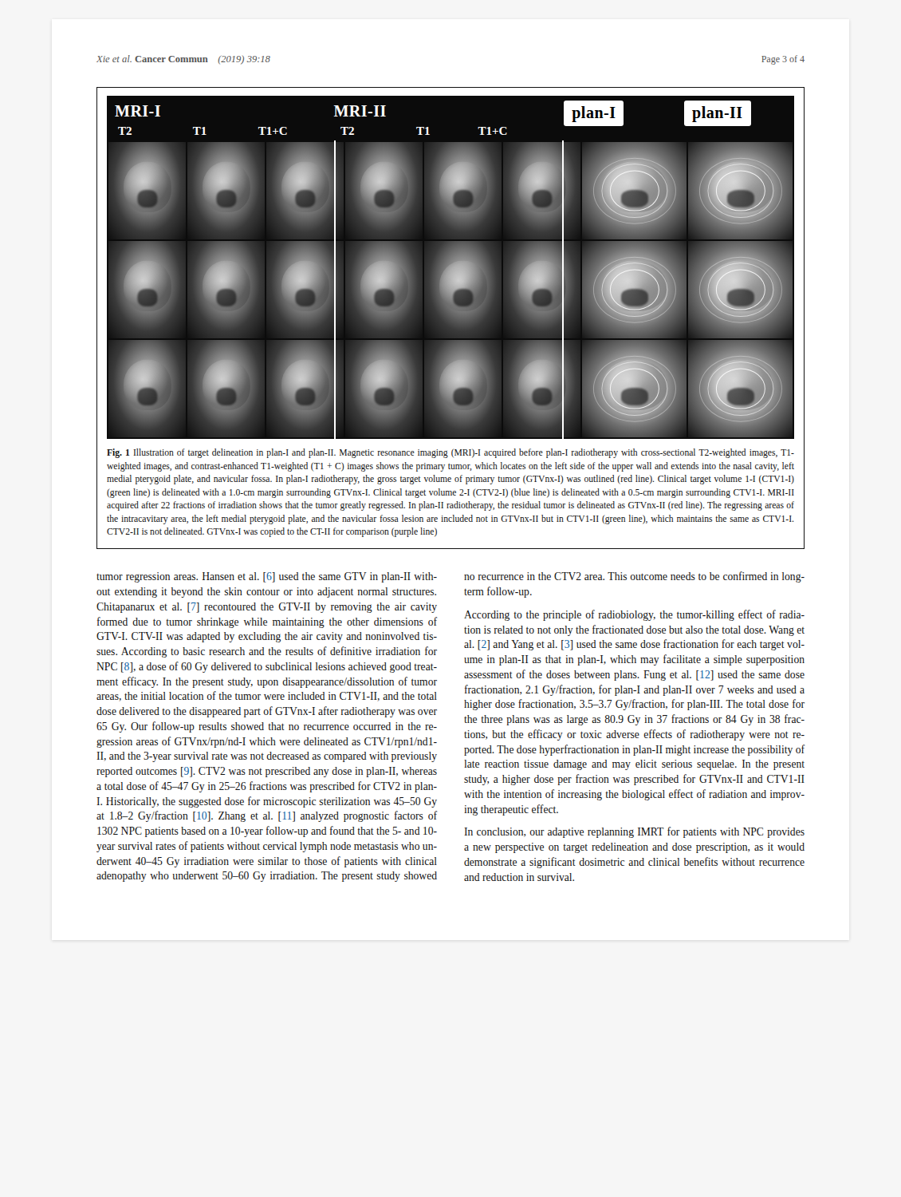Xie et al. Cancer Commun (2019) 39:18
Page 3 of 4
MRI-I
MRI-II
plan-I
plan-II
T2
T1
T1+C
T2
T1
T1+C
Fig. 1 Illustration of target delineation in plan-I and plan-II. Magnetic resonance imaging (MRI)-I acquired before plan-I radiotherapy with cross-sectional T2-weighted images, T1-weighted images, and contrast-enhanced T1-weighted (T1 + C) images shows the primary tumor, which locates on the left side of the upper wall and extends into the nasal cavity, left medial pterygoid plate, and navicular fossa. In plan-I radiotherapy, the gross target volume of primary tumor (GTVnx-I) was outlined (red line). Clinical target volume 1-I (CTV1-I) (green line) is delineated with a 1.0-cm margin surrounding GTVnx-I. Clinical target volume 2-I (CTV2-I) (blue line) is delineated with a 0.5-cm margin surrounding CTV1-I. MRI-II acquired after 22 fractions of irradiation shows that the tumor greatly regressed. In plan-II radiotherapy, the residual tumor is delineated as GTVnx-II (red line). The regressing areas of the intracavitary area, the left medial pterygoid plate, and the navicular fossa lesion are included not in GTVnx-II but in CTV1-II (green line), which maintains the same as CTV1-I. CTV2-II is not delineated. GTVnx-I was copied to the CT-II for comparison (purple line)
tumor regression areas. Hansen et al. [6] used the same GTV in plan-II without extending it beyond the skin contour or into adjacent normal structures. Chitapanarux et al. [7] recontoured the GTV-II by removing the air cavity formed due to tumor shrinkage while maintaining the other dimensions of GTV-I. CTV-II was adapted by excluding the air cavity and noninvolved tissues. According to basic research and the results of definitive irradiation for NPC [8], a dose of 60 Gy delivered to subclinical lesions achieved good treatment efficacy. In the present study, upon disappearance/dissolution of tumor areas, the initial location of the tumor were included in CTV1-II, and the total dose delivered to the disappeared part of GTVnx-I after radiotherapy was over 65 Gy. Our follow-up results showed that no recurrence occurred in the regression areas of GTVnx/rpn/nd-I which were delineated as CTV1/rpn1/nd1-II, and the 3-year survival rate was not decreased as compared with previously reported outcomes [9]. CTV2 was not prescribed any dose in plan-II, whereas a total dose of 45–47 Gy in 25–26 fractions was prescribed for CTV2 in plan-I. Historically, the suggested dose for microscopic sterilization was 45–50 Gy at 1.8–2 Gy/fraction [10]. Zhang et al. [11] analyzed prognostic factors of 1302 NPC patients based on a 10-year follow-up and found that the 5- and 10-year survival rates of patients without cervical lymph node metastasis who underwent 40–45 Gy irradiation were similar to those of patients with clinical adenopathy who underwent 50–60 Gy irradiation. The present study showed no recurrence in the CTV2 area. This outcome needs to be confirmed in long-term follow-up.
According to the principle of radiobiology, the tumor-killing effect of radiation is related to not only the fractionated dose but also the total dose. Wang et al. [2] and Yang et al. [3] used the same dose fractionation for each target volume in plan-II as that in plan-I, which may facilitate a simple superposition assessment of the doses between plans. Fung et al. [12] used the same dose fractionation, 2.1 Gy/fraction, for plan-I and plan-II over 7 weeks and used a higher dose fractionation, 3.5–3.7 Gy/fraction, for plan-III. The total dose for the three plans was as large as 80.9 Gy in 37 fractions or 84 Gy in 38 fractions, but the efficacy or toxic adverse effects of radiotherapy were not reported. The dose hyperfractionation in plan-II might increase the possibility of late reaction tissue damage and may elicit serious sequelae. In the present study, a higher dose per fraction was prescribed for GTVnx-II and CTV1-II with the intention of increasing the biological effect of radiation and improving therapeutic effect.
In conclusion, our adaptive replanning IMRT for patients with NPC provides a new perspective on target redelineation and dose prescription, as it would demonstrate a significant dosimetric and clinical benefits without recurrence and reduction in survival.